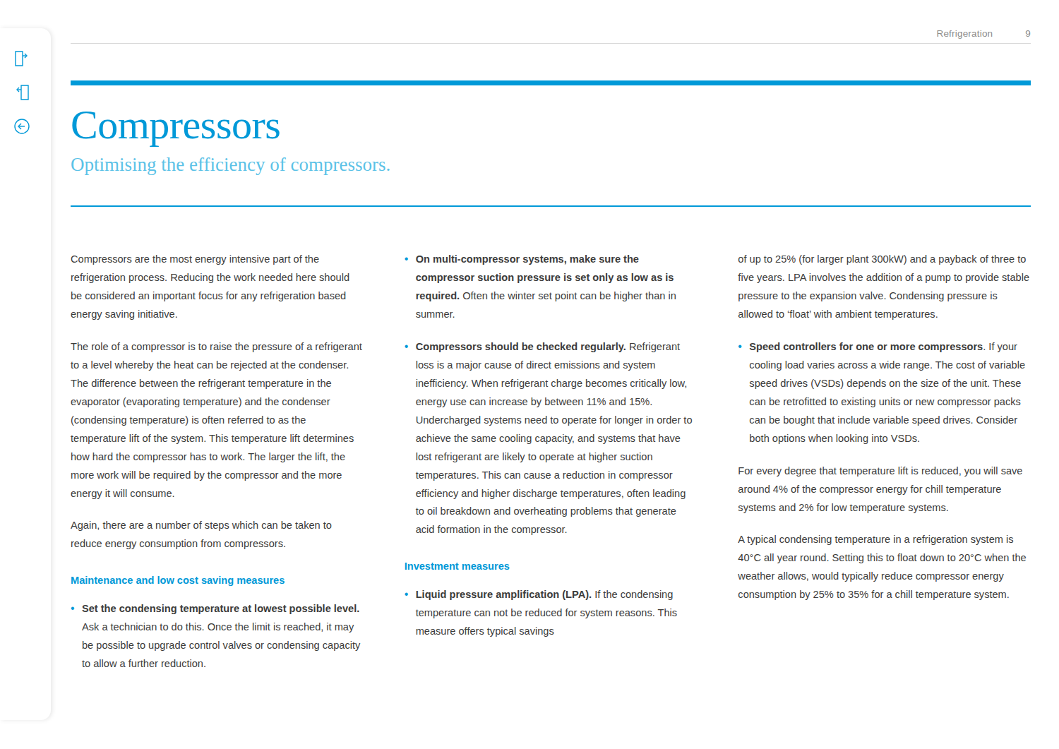Refrigeration 9
Compressors
Optimising the efficiency of compressors.
Compressors are the most energy intensive part of the refrigeration process. Reducing the work needed here should be considered an important focus for any refrigeration based energy saving initiative.
The role of a compressor is to raise the pressure of a refrigerant to a level whereby the heat can be rejected at the condenser. The difference between the refrigerant temperature in the evaporator (evaporating temperature) and the condenser (condensing temperature) is often referred to as the temperature lift of the system. This temperature lift determines how hard the compressor has to work. The larger the lift, the more work will be required by the compressor and the more energy it will consume.
Again, there are a number of steps which can be taken to reduce energy consumption from compressors.
Maintenance and low cost saving measures
Set the condensing temperature at lowest possible level. Ask a technician to do this. Once the limit is reached, it may be possible to upgrade control valves or condensing capacity to allow a further reduction.
On multi-compressor systems, make sure the compressor suction pressure is set only as low as is required. Often the winter set point can be higher than in summer.
Compressors should be checked regularly. Refrigerant loss is a major cause of direct emissions and system inefficiency. When refrigerant charge becomes critically low, energy use can increase by between 11% and 15%. Undercharged systems need to operate for longer in order to achieve the same cooling capacity, and systems that have lost refrigerant are likely to operate at higher suction temperatures. This can cause a reduction in compressor efficiency and higher discharge temperatures, often leading to oil breakdown and overheating problems that generate acid formation in the compressor.
Investment measures
Liquid pressure amplification (LPA). If the condensing temperature can not be reduced for system reasons. This measure offers typical savings
of up to 25% (for larger plant 300kW) and a payback of three to five years. LPA involves the addition of a pump to provide stable pressure to the expansion valve. Condensing pressure is allowed to ‘float’ with ambient temperatures.
Speed controllers for one or more compressors. If your cooling load varies across a wide range. The cost of variable speed drives (VSDs) depends on the size of the unit. These can be retrofitted to existing units or new compressor packs can be bought that include variable speed drives. Consider both options when looking into VSDs.
For every degree that temperature lift is reduced, you will save around 4% of the compressor energy for chill temperature systems and 2% for low temperature systems.
A typical condensing temperature in a refrigeration system is 40°C all year round. Setting this to float down to 20°C when the weather allows, would typically reduce compressor energy consumption by 25% to 35% for a chill temperature system.